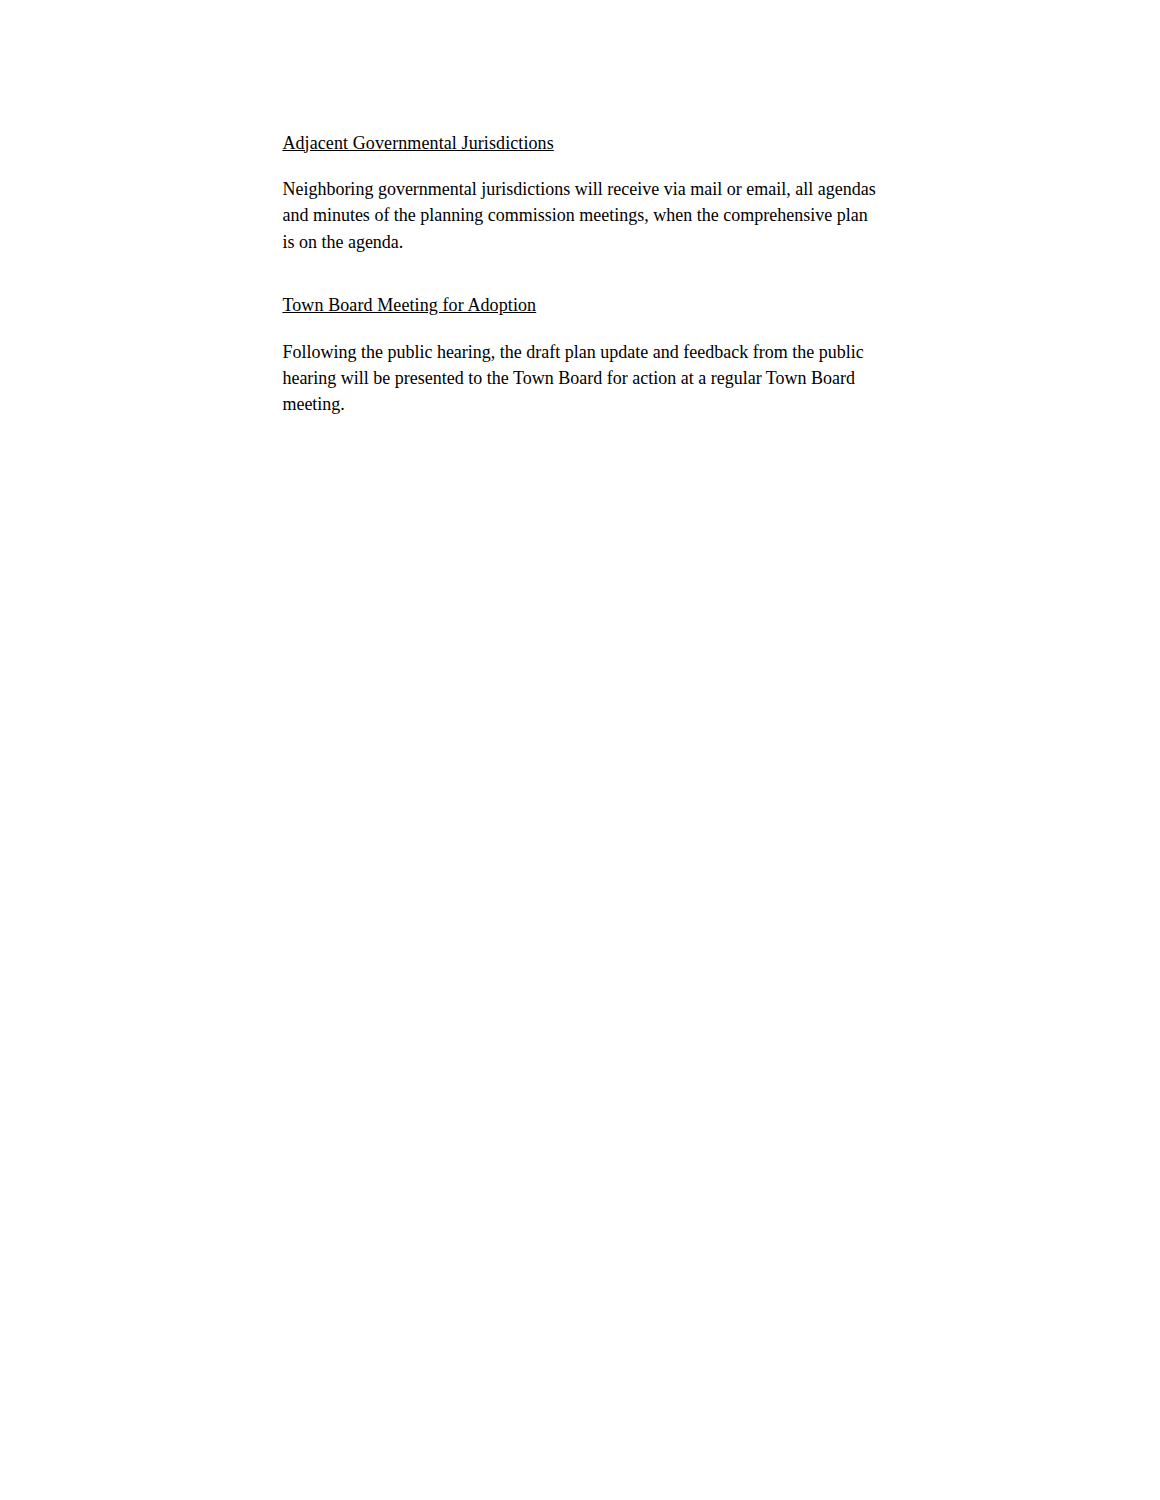Adjacent Governmental Jurisdictions
Neighboring governmental jurisdictions will receive via mail or email, all agendas and minutes of the planning commission meetings, when the comprehensive plan is on the agenda.
Town Board Meeting for Adoption
Following the public hearing, the draft plan update and feedback from the public hearing will be presented to the Town Board for action at a regular Town Board meeting.